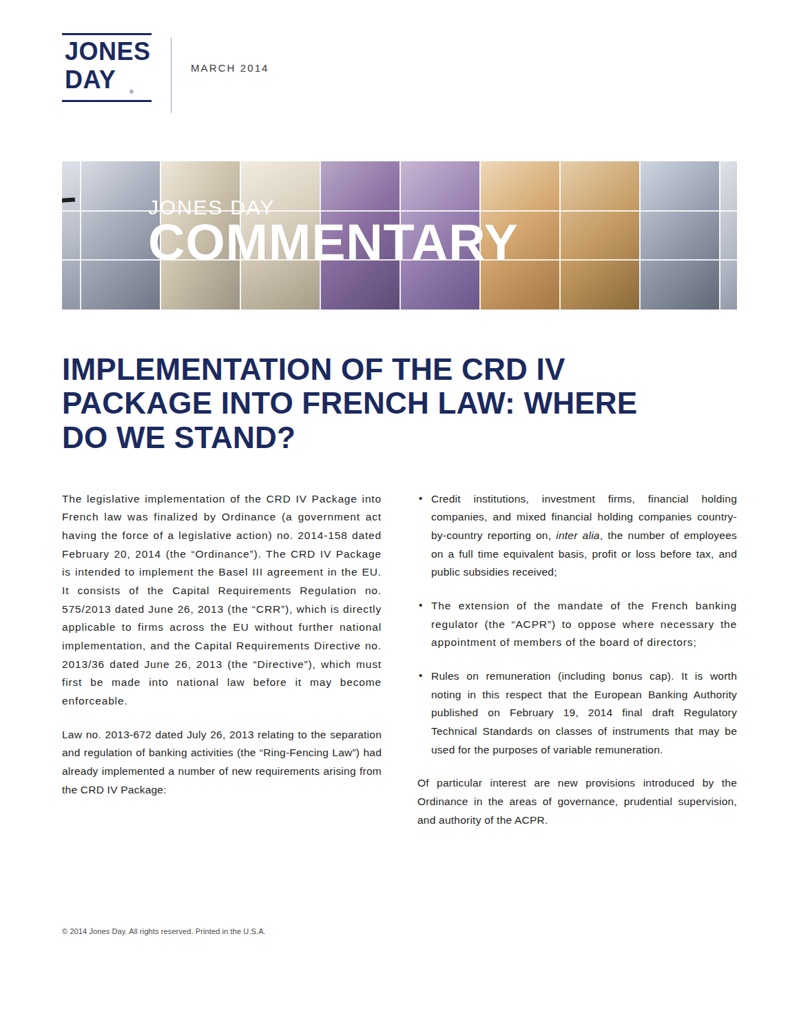JONES DAY ®
MARCH 2014
Jones Day
Commentary
Implementation of the CRD IV Package into French Law: Where Do We Stand?
The legislative implementation of the CRD IV Package into French law was finalized by Ordinance (a government act having the force of a legislative action) no. 2014-158 dated February 20, 2014 (the “Ordinance”). The CRD IV Package is intended to implement the Basel III agreement in the EU. It consists of the Capital Requirements Regulation no. 575/2013 dated June 26, 2013 (the “CRR”), which is directly applicable to firms across the EU without further national implementation, and the Capital Requirements Directive no. 2013/36 dated June 26, 2013 (the “Directive”), which must first be made into national law before it may become enforceable.
Law no. 2013-672 dated July 26, 2013 relating to the separation and regulation of banking activities (the “Ring-Fencing Law”) had already implemented a number of new requirements arising from the CRD IV Package:
Credit institutions, investment firms, financial holding companies, and mixed financial holding companies country-by-country reporting on, inter alia, the number of employees on a full time equivalent basis, profit or loss before tax, and public subsidies received;
The extension of the mandate of the French banking regulator (the “ACPR”) to oppose where necessary the appointment of members of the board of directors;
Rules on remuneration (including bonus cap). It is worth noting in this respect that the European Banking Authority published on February 19, 2014 final draft Regulatory Technical Standards on classes of instruments that may be used for the purposes of variable remuneration.
Of particular interest are new provisions introduced by the Ordinance in the areas of governance, prudential supervision, and authority of the ACPR.
© 2014 Jones Day. All rights reserved. Printed in the U.S.A.